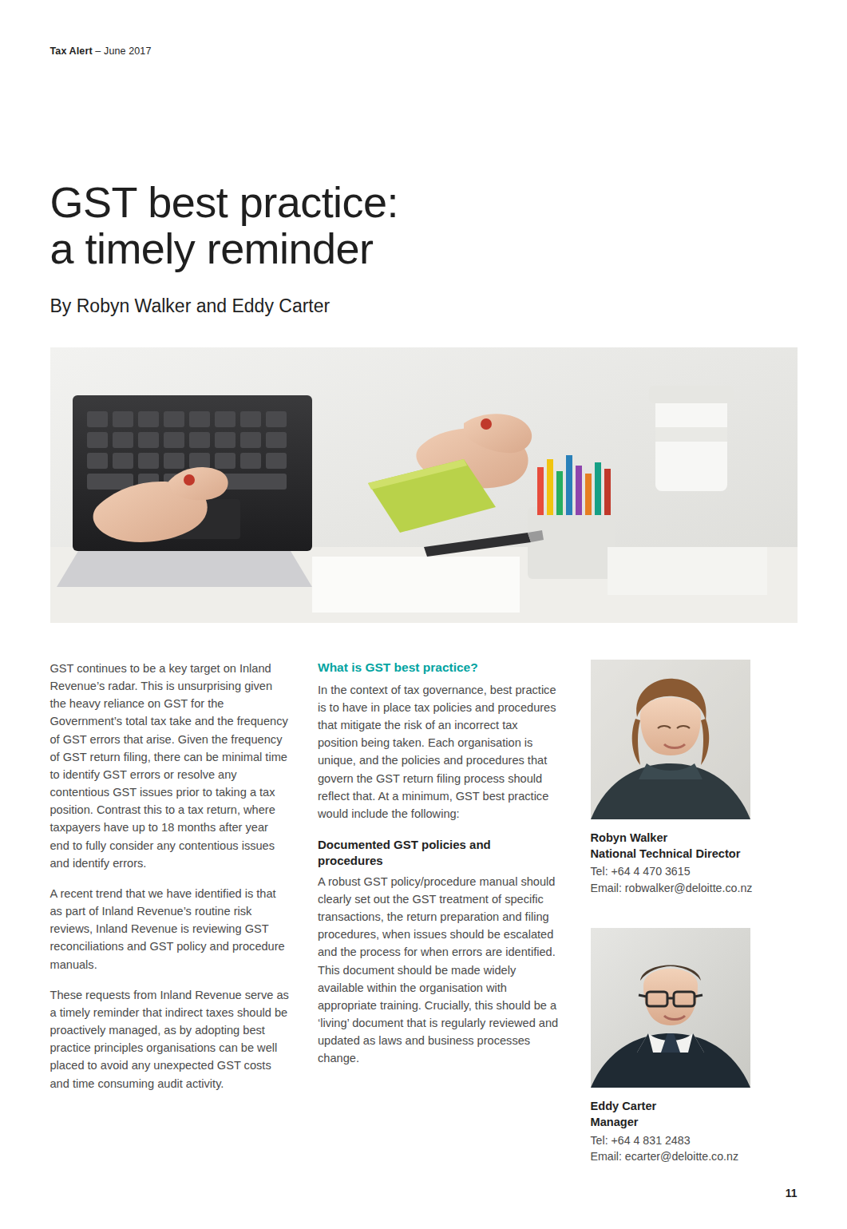Tax Alert – June 2017
GST best practice:
a timely reminder
By Robyn Walker and Eddy Carter
GST continues to be a key target on Inland Revenue’s radar. This is unsurprising given the heavy reliance on GST for the Government’s total tax take and the frequency of GST errors that arise. Given the frequency of GST return filing, there can be minimal time to identify GST errors or resolve any contentious GST issues prior to taking a tax position. Contrast this to a tax return, where taxpayers have up to 18 months after year end to fully consider any contentious issues and identify errors.
A recent trend that we have identified is that as part of Inland Revenue’s routine risk reviews, Inland Revenue is reviewing GST reconciliations and GST policy and procedure manuals.
These requests from Inland Revenue serve as a timely reminder that indirect taxes should be proactively managed, as by adopting best practice principles organisations can be well placed to avoid any unexpected GST costs and time consuming audit activity.
What is GST best practice?
In the context of tax governance, best practice is to have in place tax policies and procedures that mitigate the risk of an incorrect tax position being taken. Each organisation is unique, and the policies and procedures that govern the GST return filing process should reflect that. At a minimum, GST best practice would include the following:
Documented GST policies and procedures
A robust GST policy/procedure manual should clearly set out the GST treatment of specific transactions, the return preparation and filing procedures, when issues should be escalated and the process for when errors are identified. This document should be made widely available within the organisation with appropriate training. Crucially, this should be a ‘living’ document that is regularly reviewed and updated as laws and business processes change.
Robyn Walker
National Technical Director
Tel: +64 4 470 3615
Email: robwalker@deloitte.co.nz
Eddy Carter
Manager
Tel: +64 4 831 2483
Email: ecarter@deloitte.co.nz
11